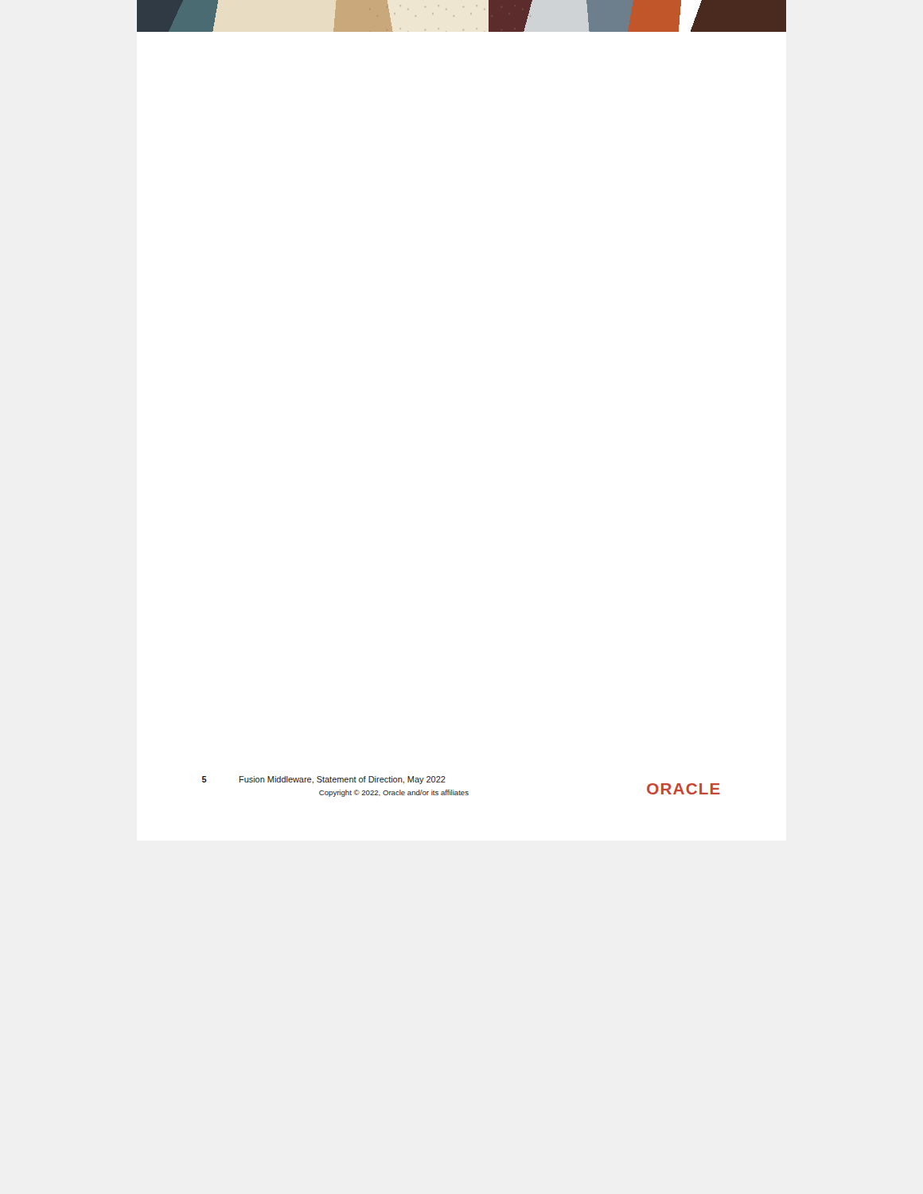5
Fusion Middleware, Statement of Direction, May 2022
Copyright © 2022, Oracle and/or its affiliates
ORACLE